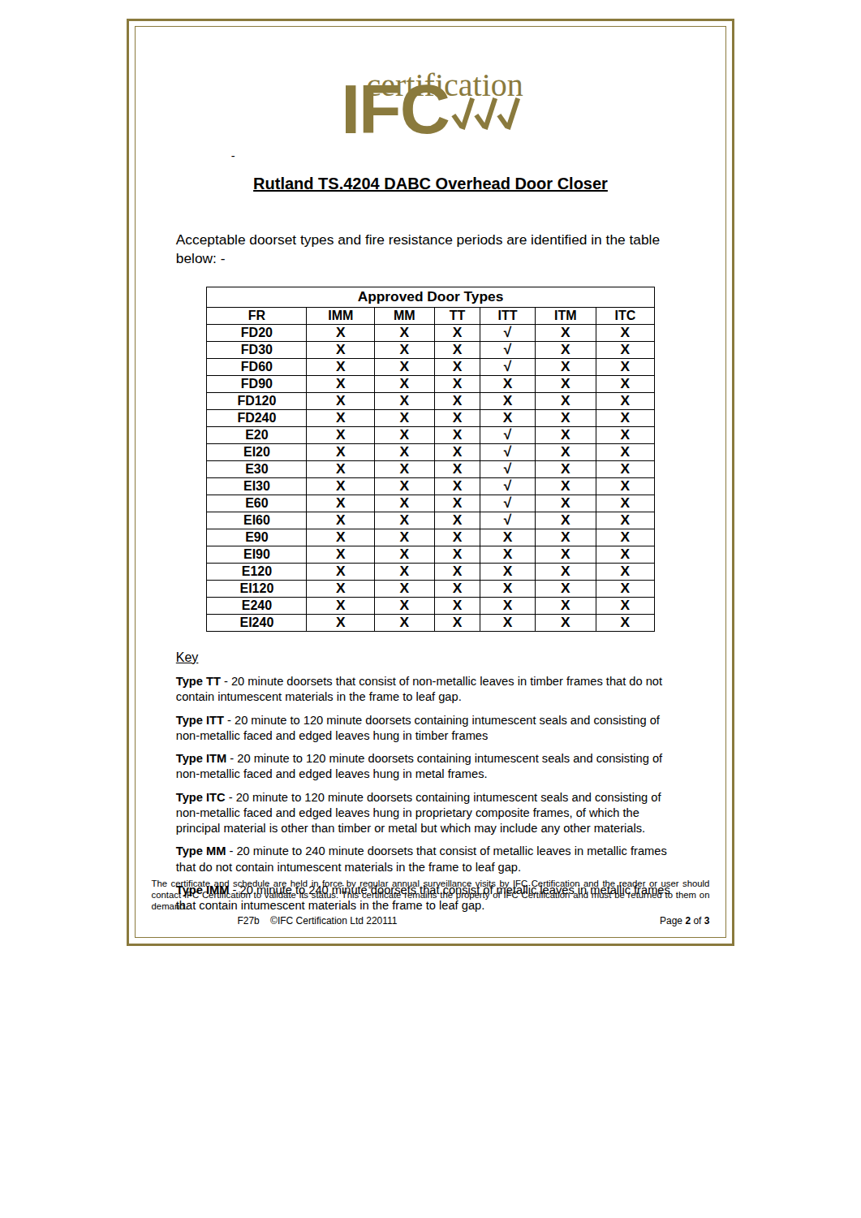IFC certification
-
Rutland TS.4204 DABC Overhead Door Closer
Acceptable doorset types and fire resistance periods are identified in the table below: -
| Approved Door Types |
| --- |
| FR | IMM | MM | TT | ITT | ITM | ITC |
| FD20 | X | X | X | √ | X | X |
| FD30 | X | X | X | √ | X | X |
| FD60 | X | X | X | √ | X | X |
| FD90 | X | X | X | X | X | X |
| FD120 | X | X | X | X | X | X |
| FD240 | X | X | X | X | X | X |
| E20 | X | X | X | √ | X | X |
| EI20 | X | X | X | √ | X | X |
| E30 | X | X | X | √ | X | X |
| EI30 | X | X | X | √ | X | X |
| E60 | X | X | X | √ | X | X |
| EI60 | X | X | X | √ | X | X |
| E90 | X | X | X | X | X | X |
| EI90 | X | X | X | X | X | X |
| E120 | X | X | X | X | X | X |
| EI120 | X | X | X | X | X | X |
| E240 | X | X | X | X | X | X |
| EI240 | X | X | X | X | X | X |
Key
Type TT - 20 minute doorsets that consist of non-metallic leaves in timber frames that do not contain intumescent materials in the frame to leaf gap.
Type ITT - 20 minute to 120 minute doorsets containing intumescent seals and consisting of non-metallic faced and edged leaves hung in timber frames
Type ITM - 20 minute to 120 minute doorsets containing intumescent seals and consisting of non-metallic faced and edged leaves hung in metal frames.
Type ITC - 20 minute to 120 minute doorsets containing intumescent seals and consisting of non-metallic faced and edged leaves hung in proprietary composite frames, of which the principal material is other than timber or metal but which may include any other materials.
Type MM - 20 minute to 240 minute doorsets that consist of metallic leaves in metallic frames that do not contain intumescent materials in the frame to leaf gap.
Type IMM - 20 minute to 240 minute doorsets that consist of metallic leaves in metallic frames that contain intumescent materials in the frame to leaf gap.
The certificate and schedule are held in force by regular annual surveillance visits by IFC Certification and the reader or user should contact IFC Certification to validate its status. This certificate remains the property of IFC Certification and must be returned to them on demand.
F27b ©IFC Certification Ltd 220111 Page 2 of 3